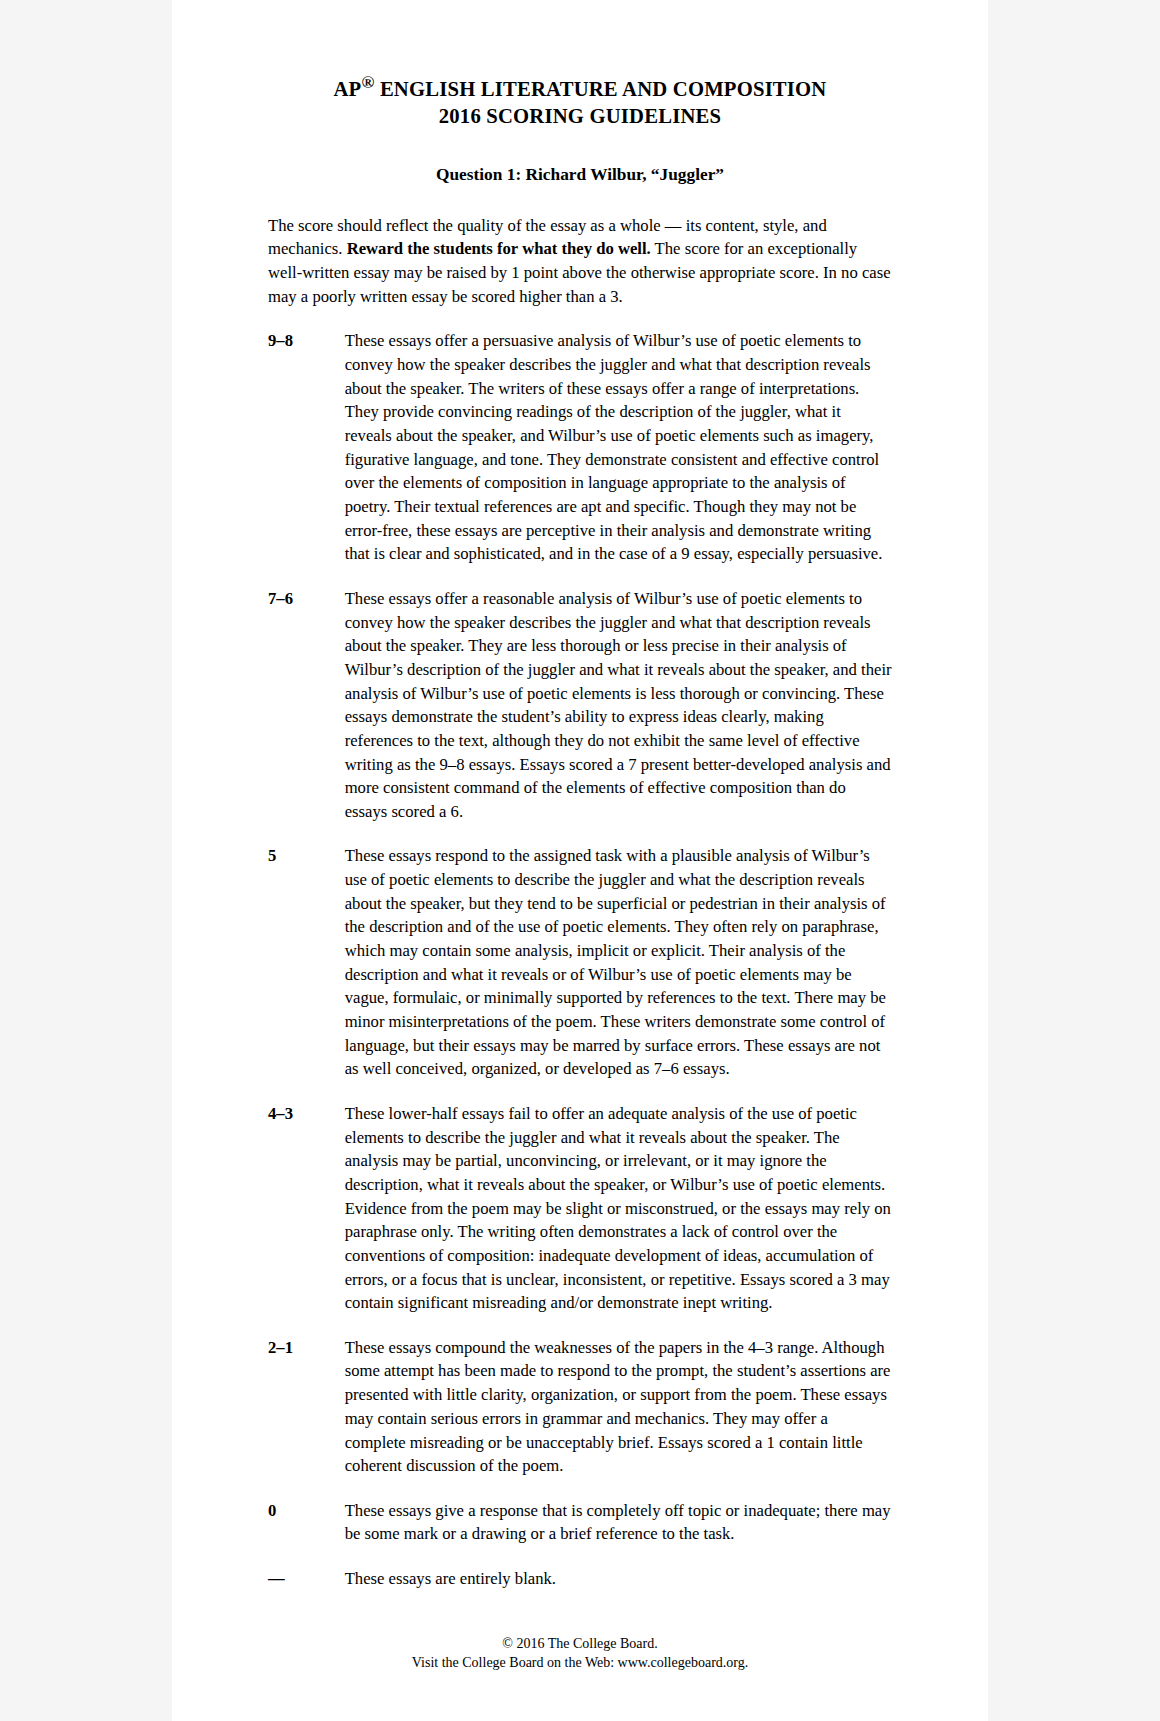AP® ENGLISH LITERATURE AND COMPOSITION
2016 SCORING GUIDELINES
Question 1: Richard Wilbur, “Juggler”
The score should reflect the quality of the essay as a whole — its content, style, and mechanics. Reward the students for what they do well. The score for an exceptionally well-written essay may be raised by 1 point above the otherwise appropriate score. In no case may a poorly written essay be scored higher than a 3.
9–8
These essays offer a persuasive analysis of Wilbur’s use of poetic elements to convey how the speaker describes the juggler and what that description reveals about the speaker. The writers of these essays offer a range of interpretations. They provide convincing readings of the description of the juggler, what it reveals about the speaker, and Wilbur’s use of poetic elements such as imagery, figurative language, and tone. They demonstrate consistent and effective control over the elements of composition in language appropriate to the analysis of poetry. Their textual references are apt and specific. Though they may not be error-free, these essays are perceptive in their analysis and demonstrate writing that is clear and sophisticated, and in the case of a 9 essay, especially persuasive.
7–6
These essays offer a reasonable analysis of Wilbur’s use of poetic elements to convey how the speaker describes the juggler and what that description reveals about the speaker. They are less thorough or less precise in their analysis of Wilbur’s description of the juggler and what it reveals about the speaker, and their analysis of Wilbur’s use of poetic elements is less thorough or convincing. These essays demonstrate the student’s ability to express ideas clearly, making references to the text, although they do not exhibit the same level of effective writing as the 9–8 essays. Essays scored a 7 present better-developed analysis and more consistent command of the elements of effective composition than do essays scored a 6.
5
These essays respond to the assigned task with a plausible analysis of Wilbur’s use of poetic elements to describe the juggler and what the description reveals about the speaker, but they tend to be superficial or pedestrian in their analysis of the description and of the use of poetic elements. They often rely on paraphrase, which may contain some analysis, implicit or explicit. Their analysis of the description and what it reveals or of Wilbur’s use of poetic elements may be vague, formulaic, or minimally supported by references to the text. There may be minor misinterpretations of the poem. These writers demonstrate some control of language, but their essays may be marred by surface errors. These essays are not as well conceived, organized, or developed as 7–6 essays.
4–3
These lower-half essays fail to offer an adequate analysis of the use of poetic elements to describe the juggler and what it reveals about the speaker. The analysis may be partial, unconvincing, or irrelevant, or it may ignore the description, what it reveals about the speaker, or Wilbur’s use of poetic elements. Evidence from the poem may be slight or misconstrued, or the essays may rely on paraphrase only. The writing often demonstrates a lack of control over the conventions of composition: inadequate development of ideas, accumulation of errors, or a focus that is unclear, inconsistent, or repetitive. Essays scored a 3 may contain significant misreading and/or demonstrate inept writing.
2–1
These essays compound the weaknesses of the papers in the 4–3 range. Although some attempt has been made to respond to the prompt, the student’s assertions are presented with little clarity, organization, or support from the poem. These essays may contain serious errors in grammar and mechanics. They may offer a complete misreading or be unacceptably brief. Essays scored a 1 contain little coherent discussion of the poem.
0
These essays give a response that is completely off topic or inadequate; there may be some mark or a drawing or a brief reference to the task.
—
These essays are entirely blank.
© 2016 The College Board.
Visit the College Board on the Web: www.collegeboard.org.